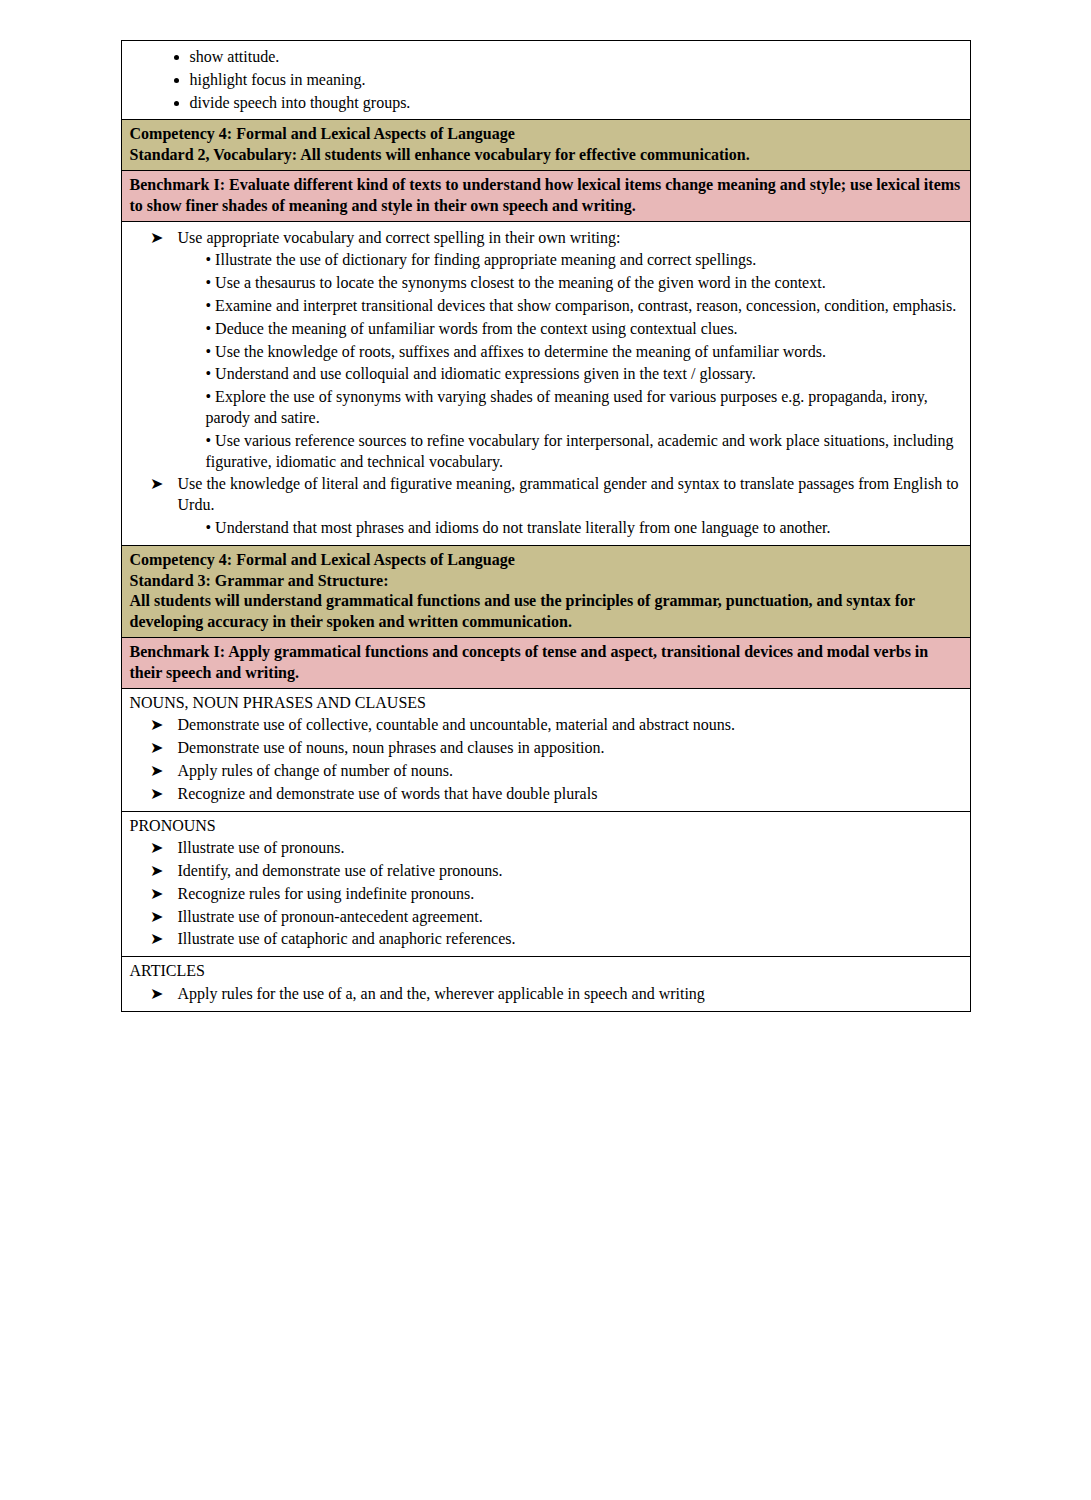| show attitude. highlight focus in meaning. divide speech into thought groups. |
| Competency 4: Formal and Lexical Aspects of Language Standard 2, Vocabulary: All students will enhance vocabulary for effective communication. |
| Benchmark I: Evaluate different kind of texts to understand how lexical items change meaning and style; use lexical items to show finer shades of meaning and style in their own speech and writing. |
| Use appropriate vocabulary and correct spelling in their own writing: • Illustrate the use of dictionary for finding appropriate meaning and correct spellings. • Use a thesaurus to locate the synonyms closest to the meaning of the given word in the context. • Examine and interpret transitional devices that show comparison, contrast, reason, concession, condition, emphasis. • Deduce the meaning of unfamiliar words from the context using contextual clues. • Use the knowledge of roots, suffixes and affixes to determine the meaning of unfamiliar words. • Understand and use colloquial and idiomatic expressions given in the text / glossary. • Explore the use of synonyms with varying shades of meaning used for various purposes e.g. propaganda, irony, parody and satire. • Use various reference sources to refine vocabulary for interpersonal, academic and work place situations, including figurative, idiomatic and technical vocabulary. Use the knowledge of literal and figurative meaning, grammatical gender and syntax to translate passages from English to Urdu. • Understand that most phrases and idioms do not translate literally from one language to another. |
| Competency 4: Formal and Lexical Aspects of Language Standard 3: Grammar and Structure: All students will understand grammatical functions and use the principles of grammar, punctuation, and syntax for developing accuracy in their spoken and written communication. |
| Benchmark I: Apply grammatical functions and concepts of tense and aspect, transitional devices and modal verbs in their speech and writing. |
| NOUNS, NOUN PHRASES AND CLAUSES Demonstrate use of collective, countable and uncountable, material and abstract nouns. Demonstrate use of nouns, noun phrases and clauses in apposition. Apply rules of change of number of nouns. Recognize and demonstrate use of words that have double plurals |
| PRONOUNS Illustrate use of pronouns. Identify, and demonstrate use of relative pronouns. Recognize rules for using indefinite pronouns. Illustrate use of pronoun-antecedent agreement. Illustrate use of cataphoric and anaphoric references. |
| ARTICLES Apply rules for the use of a, an and the, wherever applicable in speech and writing |